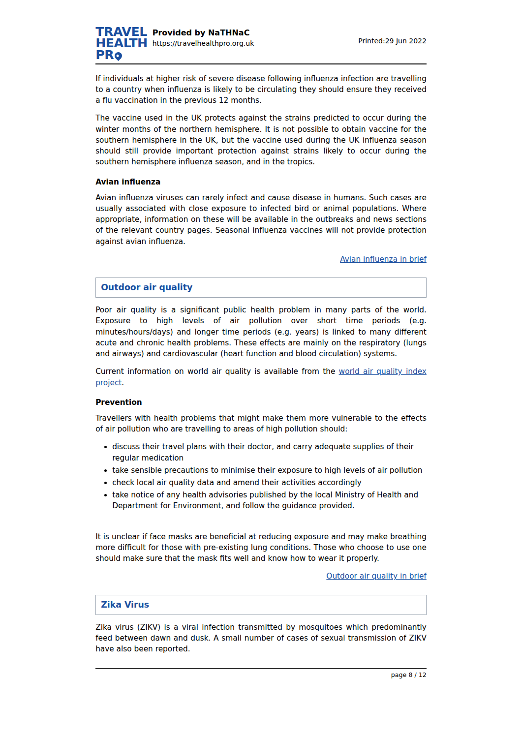TRAVEL
HEALTH
PR
Provided by NaTHNaC
https://travelhealthpro.org.uk
Printed:29 Jun 2022
If individuals at higher risk of severe disease following influenza infection are travelling to a country when influenza is likely to be circulating they should ensure they received a flu vaccination in the previous 12 months.
The vaccine used in the UK protects against the strains predicted to occur during the winter months of the northern hemisphere. It is not possible to obtain vaccine for the southern hemisphere in the UK, but the vaccine used during the UK influenza season should still provide important protection against strains likely to occur during the southern hemisphere influenza season, and in the tropics.
Avian influenza
Avian influenza viruses can rarely infect and cause disease in humans. Such cases are usually associated with close exposure to infected bird or animal populations. Where appropriate, information on these will be available in the outbreaks and news sections of the relevant country pages. Seasonal influenza vaccines will not provide protection against avian influenza.
Avian influenza in brief
Outdoor air quality
Poor air quality is a significant public health problem in many parts of the world. Exposure to high levels of air pollution over short time periods (e.g. minutes/hours/days) and longer time periods (e.g. years) is linked to many different acute and chronic health problems. These effects are mainly on the respiratory (lungs and airways) and cardiovascular (heart function and blood circulation) systems.
Current information on world air quality is available from the world air quality index project.
Prevention
Travellers with health problems that might make them more vulnerable to the effects of air pollution who are travelling to areas of high pollution should:
discuss their travel plans with their doctor, and carry adequate supplies of their regular medication
take sensible precautions to minimise their exposure to high levels of air pollution
check local air quality data and amend their activities accordingly
take notice of any health advisories published by the local Ministry of Health and Department for Environment, and follow the guidance provided.
It is unclear if face masks are beneficial at reducing exposure and may make breathing more difficult for those with pre-existing lung conditions. Those who choose to use one should make sure that the mask fits well and know how to wear it properly.
Outdoor air quality in brief
Zika Virus
Zika virus (ZIKV) is a viral infection transmitted by mosquitoes which predominantly feed between dawn and dusk. A small number of cases of sexual transmission of ZIKV have also been reported.
page 8 / 12